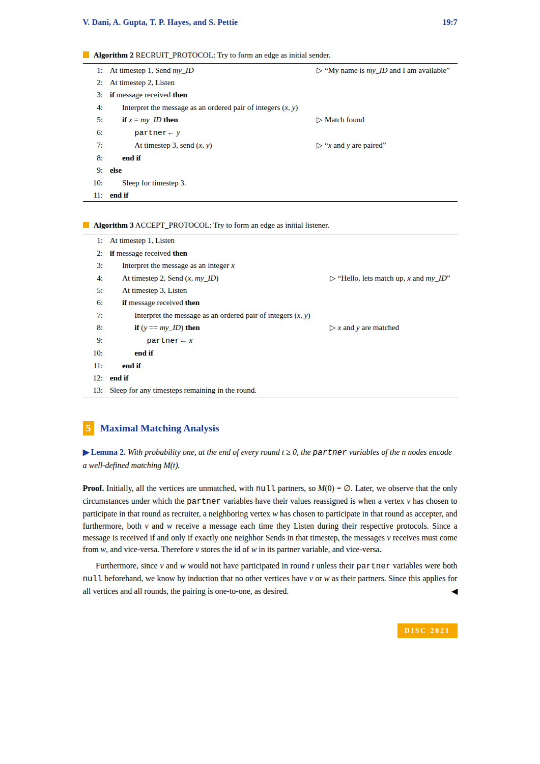V. Dani, A. Gupta, T. P. Hayes, and S. Pettie 19:7
Algorithm 2 RECRUIT_PROTOCOL: Try to form an edge as initial sender.
| 1: | At timestep 1, Send my_ID | ▷ “My name is my_ID and I am available” |
| 2: | At timestep 2, Listen | |
| 3: | if message received then | |
| 4: | Interpret the message as an ordered pair of integers ( x , y ) | |
| 5: | if x = my_ID then | ▷ Match found |
| 6: | partner ← y | |
| 7: | At timestep 3, send ( x , y ) | ▷ “ x and y are paired” |
| 8: | end if | |
| 9: | else | |
| 10: | Sleep for timestep 3. | |
| 11: | end if | |
Algorithm 3 ACCEPT_PROTOCOL: Try to form an edge as initial listener.
| 1: | At timestep 1, Listen | |
| 2: | if message received then | |
| 3: | Interpret the message as an integer x | |
| 4: | At timestep 2, Send ( x , my_ID ) | ▷ “Hello, lets match up, x and my_ID ” |
| 5: | At timestep 3, Listen | |
| 6: | if message received then | |
| 7: | Interpret the message as an ordered pair of integers ( x , y ) | |
| 8: | if ( y == my_ID ) then | ▷ x and y are matched |
| 9: | partner ← x | |
| 10: | end if | |
| 11: | end if | |
| 12: | end if | |
| 13: | Sleep for any timesteps remaining in the round. | |
5 Maximal Matching Analysis
▶ Lemma 2. With probability one, at the end of every round t ≥ 0, the partner variables of the n nodes encode a well-defined matching M(t).
Proof. Initially, all the vertices are unmatched, with null partners, so M(0) = ∅. Later, we observe that the only circumstances under which the partner variables have their values reassigned is when a vertex v has chosen to participate in that round as recruiter, a neighboring vertex w has chosen to participate in that round as accepter, and furthermore, both v and w receive a message each time they Listen during their respective protocols. Since a message is received if and only if exactly one neighbor Sends in that timestep, the messages v receives must come from w, and vice-versa. Therefore v stores the id of w in its partner variable, and vice-versa.
Furthermore, since v and w would not have participated in round t unless their partner variables were both null beforehand, we know by induction that no other vertices have v or w as their partners. Since this applies for all vertices and all rounds, the pairing is one-to-one, as desired. ◀
DISC 2021